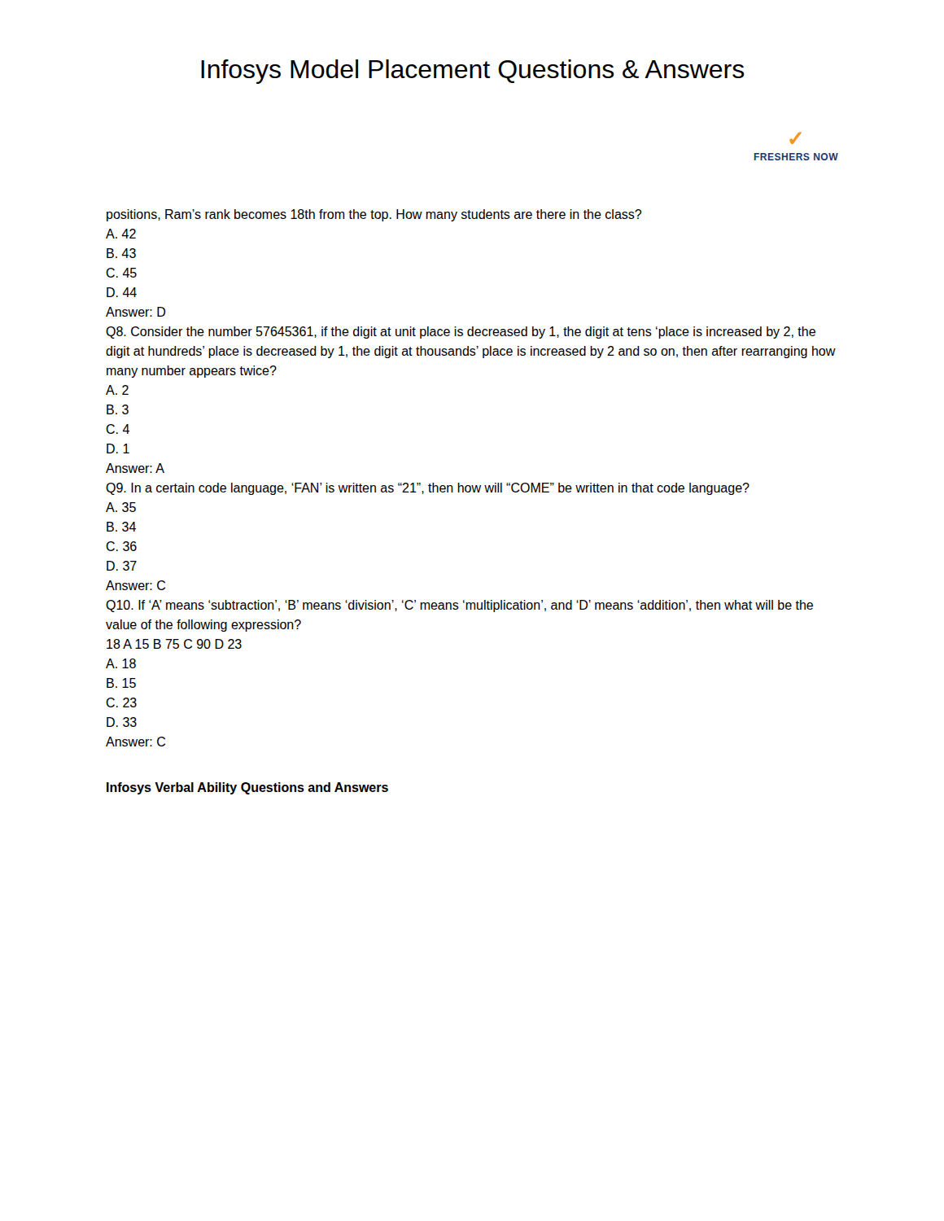Infosys Model Placement Questions & Answers
✓
FRESHERS NOW
positions, Ram’s rank becomes 18th from the top. How many students are there in the class?
A. 42
B. 43
C. 45
D. 44
Answer: D
Q8. Consider the number 57645361, if the digit at unit place is decreased by 1, the digit at tens ‘place is increased by 2, the digit at hundreds’ place is decreased by 1, the digit at thousands’ place is increased by 2 and so on, then after rearranging how many number appears twice?
A. 2
B. 3
C. 4
D. 1
Answer: A
Q9. In a certain code language, ‘FAN’ is written as “21”, then how will “COME” be written in that code language?
A. 35
B. 34
C. 36
D. 37
Answer: C
Q10. If ‘A’ means ‘subtraction’, ‘B’ means ‘division’, ‘C’ means ‘multiplication’, and ‘D’ means ‘addition’, then what will be the value of the following expression?
18 A 15 B 75 C 90 D 23
A. 18
B. 15
C. 23
D. 33
Answer: C
Infosys Verbal Ability Questions and Answers